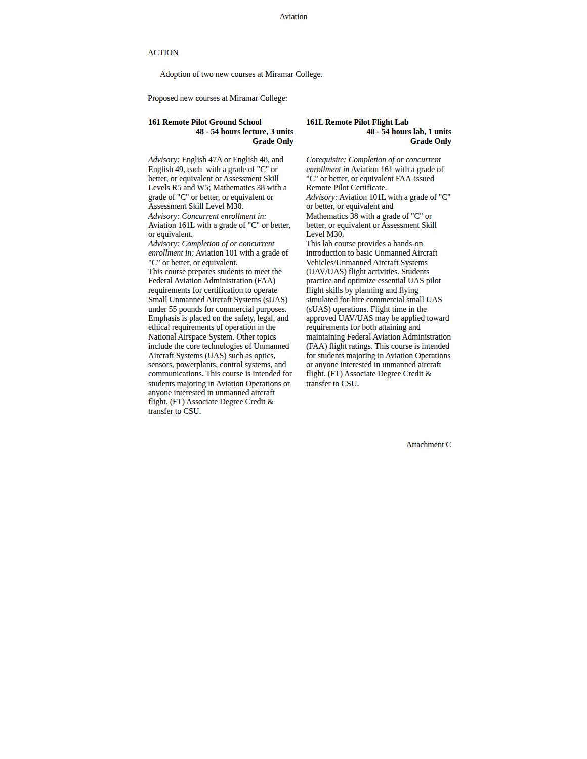Aviation
ACTION
Adoption of two new courses at Miramar College.
Proposed new courses at Miramar College:
| 161 Remote Pilot Ground School 48 - 54 hours lecture, 3 units Grade Only Advisory: English 47A or English 48, and English 49, each with a grade of "C" or better, or equivalent or Assessment Skill Levels R5 and W5; Mathematics 38 with a grade of "C" or better, or equivalent or Assessment Skill Level M30. Advisory: Concurrent enrollment in: Aviation 161L with a grade of "C" or better, or equivalent. Advisory: Completion of or concurrent enrollment in: Aviation 101 with a grade of "C" or better, or equivalent. This course prepares students to meet the Federal Aviation Administration (FAA) requirements for certification to operate Small Unmanned Aircraft Systems (sUAS) under 55 pounds for commercial purposes. Emphasis is placed on the safety, legal, and ethical requirements of operation in the National Airspace System. Other topics include the core technologies of Unmanned Aircraft Systems (UAS) such as optics, sensors, powerplants, control systems, and communications. This course is intended for students majoring in Aviation Operations or anyone interested in unmanned aircraft flight. (FT) Associate Degree Credit & transfer to CSU. | 161L Remote Pilot Flight Lab 48 - 54 hours lab, 1 units Grade Only Corequisite: Completion of or concurrent enrollment in Aviation 161 with a grade of "C" or better, or equivalent FAA-issued Remote Pilot Certificate. Advisory: Aviation 101L with a grade of "C" or better, or equivalent and Mathematics 38 with a grade of "C" or better, or equivalent or Assessment Skill Level M30. This lab course provides a hands-on introduction to basic Unmanned Aircraft Vehicles/Unmanned Aircraft Systems (UAV/UAS) flight activities. Students practice and optimize essential UAS pilot flight skills by planning and flying simulated for-hire commercial small UAS (sUAS) operations. Flight time in the approved UAV/UAS may be applied toward requirements for both attaining and maintaining Federal Aviation Administration (FAA) flight ratings. This course is intended for students majoring in Aviation Operations or anyone interested in unmanned aircraft flight. (FT) Associate Degree Credit & transfer to CSU. |
Attachment C